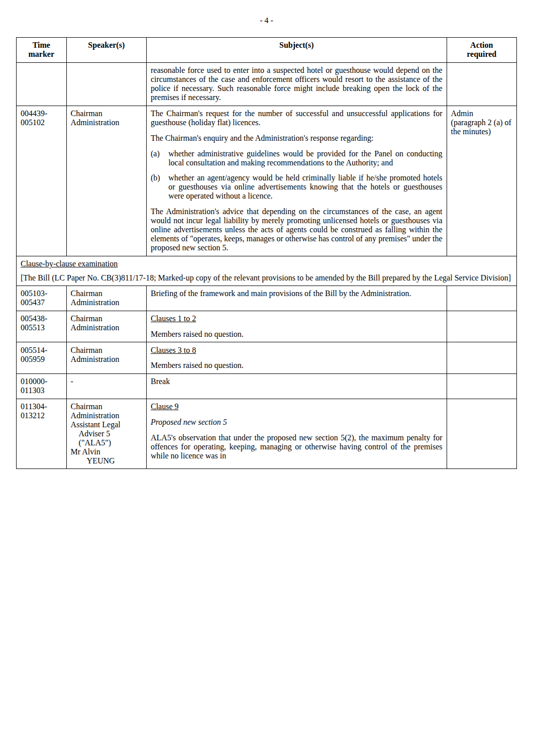- 4 -
| Time marker | Speaker(s) | Subject(s) | Action required |
| --- | --- | --- | --- |
| | | reasonable force used to enter into a suspected hotel or guesthouse would depend on the circumstances of the case and enforcement officers would resort to the assistance of the police if necessary. Such reasonable force might include breaking open the lock of the premises if necessary. | |
| 004439- 005102 | Chairman Administration | The Chairman's request for the number of successful and unsuccessful applications for guesthouse (holiday flat) licences. The Chairman's enquiry and the Administration's response regarding: (a) whether administrative guidelines would be provided for the Panel on conducting local consultation and making recommendations to the Authority; and (b) whether an agent/agency would be held criminally liable if he/she promoted hotels or guesthouses via online advertisements knowing that the hotels or guesthouses were operated without a licence. The Administration's advice that depending on the circumstances of the case, an agent would not incur legal liability by merely promoting unlicensed hotels or guesthouses via online advertisements unless the acts of agents could be construed as falling within the elements of "operates, keeps, manages or otherwise has control of any premises" under the proposed new section 5. | Admin (paragraph 2 (a) of the minutes) |
| Clause-by-clause examination [The Bill (LC Paper No. CB(3)811/17-18; Marked-up copy of the relevant provisions to be amended by the Bill prepared by the Legal Service Division] |
| 005103- 005437 | Chairman Administration | Briefing of the framework and main provisions of the Bill by the Administration. | |
| 005438- 005513 | Chairman Administration | Clauses 1 to 2 Members raised no question. | |
| 005514- 005959 | Chairman Administration | Clauses 3 to 8 Members raised no question. | |
| 010000- 011303 | - | Break | |
| 011304- 013212 | Chairman Administration Assistant Legal Adviser 5 ("ALA5") Mr Alvin YEUNG | Clause 9 Proposed new section 5 ALA5's observation that under the proposed new section 5(2), the maximum penalty for offences for operating, keeping, managing or otherwise having control of the premises while no licence was in | |